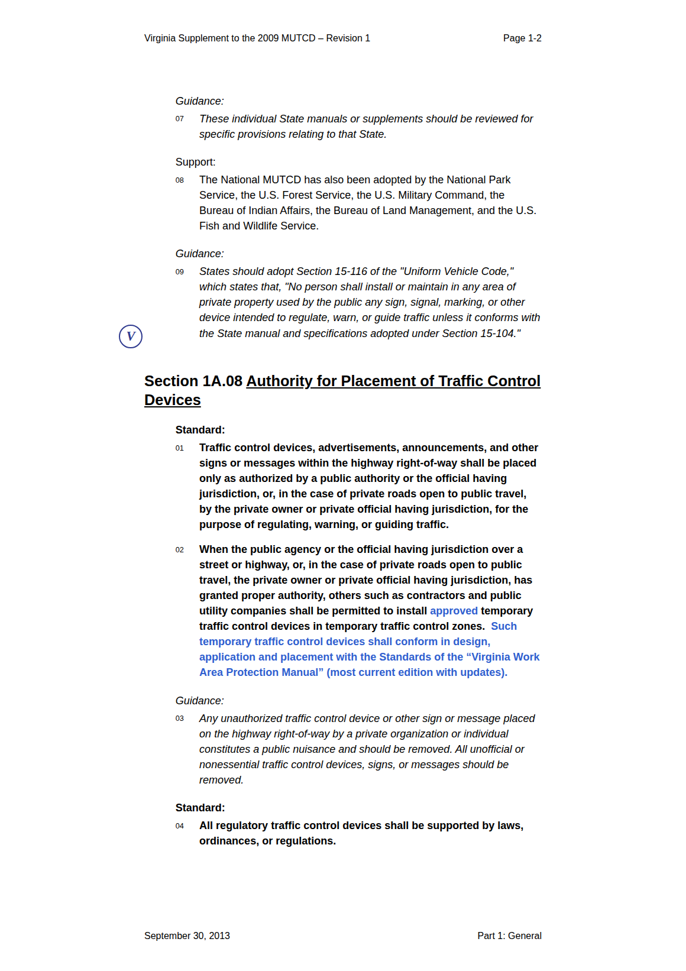Virginia Supplement to the 2009 MUTCD – Revision 1
Page 1-2
Guidance:
07
These individual State manuals or supplements should be reviewed for specific provisions relating to that State.
Support:
08
The National MUTCD has also been adopted by the National Park Service, the U.S. Forest Service, the U.S. Military Command, the Bureau of Indian Affairs, the Bureau of Land Management, and the U.S. Fish and Wildlife Service.
Guidance:
09
States should adopt Section 15-116 of the "Uniform Vehicle Code," which states that, "No person shall install or maintain in any area of private property used by the public any sign, signal, marking, or other device intended to regulate, warn, or guide traffic unless it conforms with the State manual and specifications adopted under Section 15-104."
Section 1A.08 Authority for Placement of Traffic Control Devices
Standard:
01
Traffic control devices, advertisements, announcements, and other signs or messages within the highway right-of-way shall be placed only as authorized by a public authority or the official having jurisdiction, or, in the case of private roads open to public travel, by the private owner or private official having jurisdiction, for the purpose of regulating, warning, or guiding traffic.
V
02
When the public agency or the official having jurisdiction over a street or highway, or, in the case of private roads open to public travel, the private owner or private official having jurisdiction, has granted proper authority, others such as contractors and public utility companies shall be permitted to install approved temporary traffic control devices in temporary traffic control zones. Such temporary traffic control devices shall conform in design, application and placement with the Standards of the “Virginia Work Area Protection Manual” (most current edition with updates).
Guidance:
03
Any unauthorized traffic control device or other sign or message placed on the highway right-of-way by a private organization or individual constitutes a public nuisance and should be removed. All unofficial or nonessential traffic control devices, signs, or messages should be removed.
Standard:
04
All regulatory traffic control devices shall be supported by laws, ordinances, or regulations.
September 30, 2013
Part 1: General